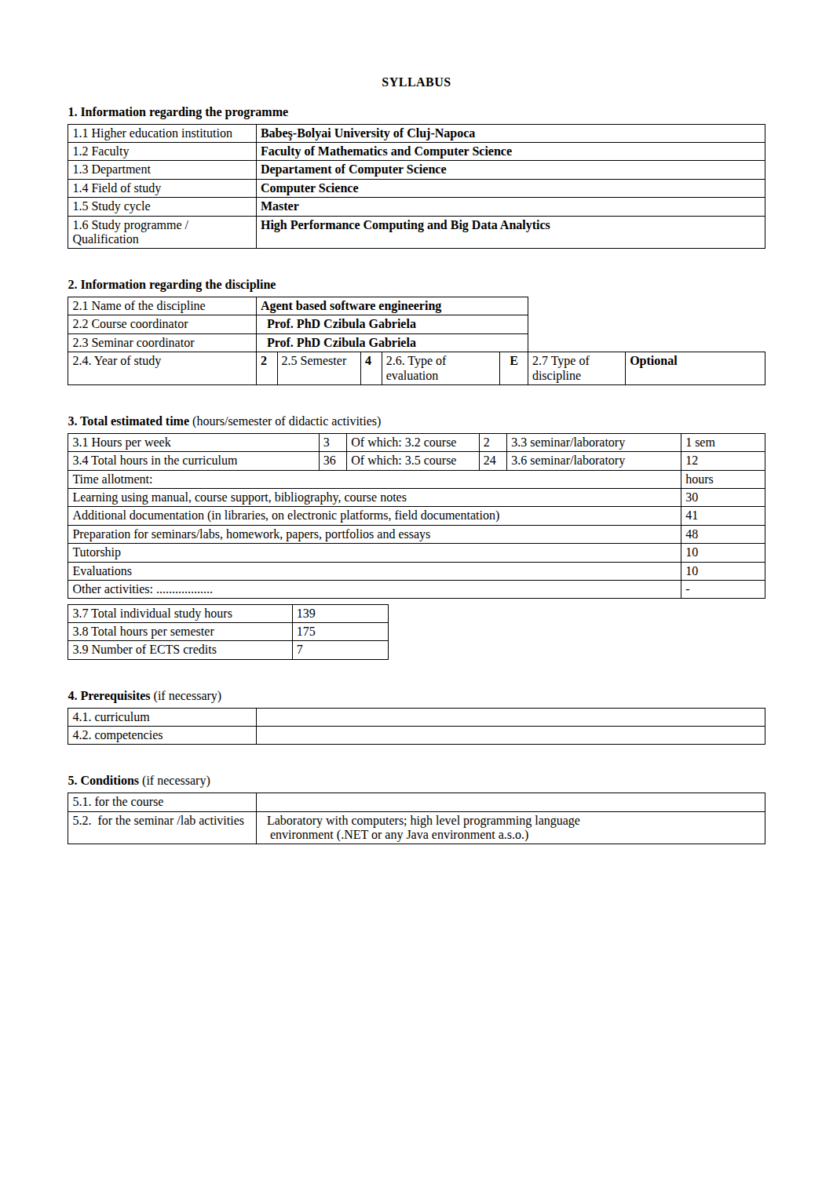SYLLABUS
1. Information regarding the programme
| 1.1 Higher education institution | Babeş-Bolyai University of Cluj-Napoca |
| 1.2 Faculty | Faculty of Mathematics and Computer Science |
| 1.3 Department | Departament of Computer Science |
| 1.4 Field of study | Computer Science |
| 1.5 Study cycle | Master |
| 1.6 Study programme / Qualification | High Performance Computing and Big Data Analytics |
2. Information regarding the discipline
| 2.1 Name of the discipline | Agent based software engineering |
| 2.2 Course coordinator | Prof. PhD Czibula Gabriela |
| 2.3 Seminar coordinator | Prof. PhD Czibula Gabriela |
| 2.4. Year of study | 2 | 2.5 Semester | 4 | 2.6. Type of evaluation | E | 2.7 Type of discipline | Optional |
3. Total estimated time (hours/semester of didactic activities)
| 3.1 Hours per week | 3 | Of which: 3.2 course | 2 | 3.3 seminar/laboratory | 1 sem |
| 3.4 Total hours in the curriculum | 36 | Of which: 3.5 course | 24 | 3.6 seminar/laboratory | 12 |
| Time allotment: | hours |
| Learning using manual, course support, bibliography, course notes | 30 |
| Additional documentation (in libraries, on electronic platforms, field documentation) | 41 |
| Preparation for seminars/labs, homework, papers, portfolios and essays | 48 |
| Tutorship | 10 |
| Evaluations | 10 |
| Other activities: .................. | - |
| 3.7 Total individual study hours | 139 |
| 3.8 Total hours per semester | 175 |
| 3.9 Number of ECTS credits | 7 |
4. Prerequisites (if necessary)
| 4.1. curriculum | |
| 4.2. competencies | |
5. Conditions (if necessary)
| 5.1. for the course | |
| 5.2. for the seminar /lab activities | Laboratory with computers; high level programming language environment (.NET or any Java environment a.s.o.) |